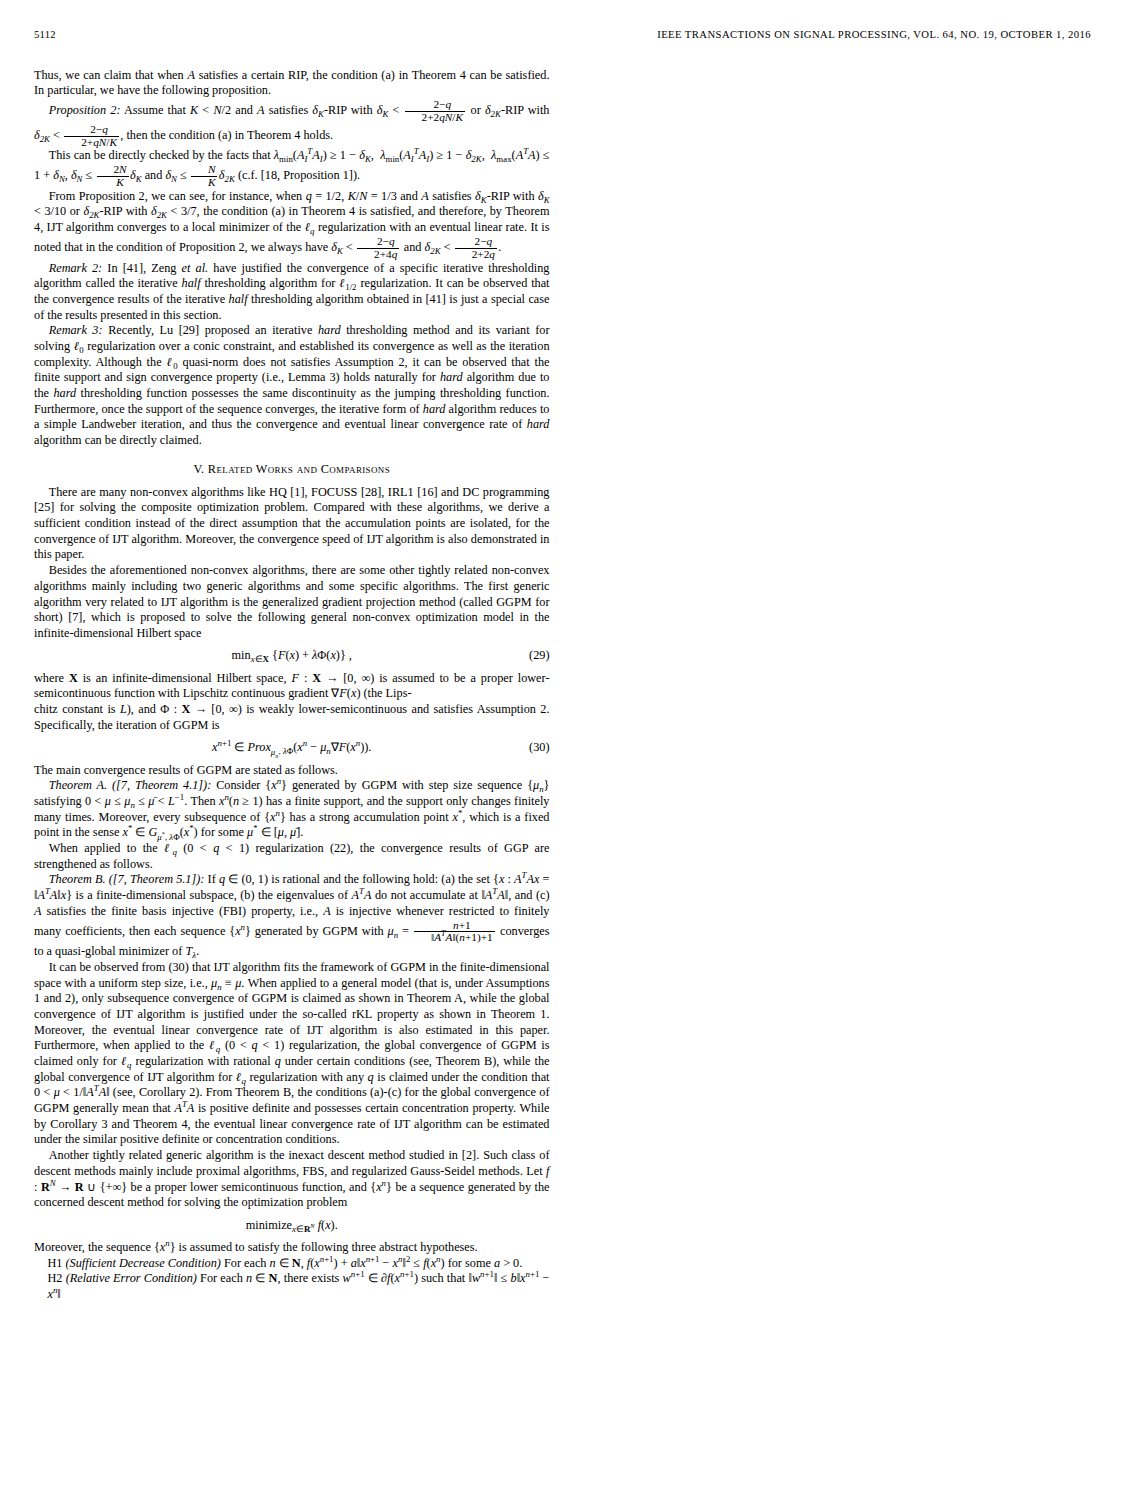5112 IEEE Transactions on Signal Processing, Vol. 64, No. 19, October 1, 2016
Thus, we can claim that when A satisfies a certain RIP, the condition (a) in Theorem 4 can be satisfied. In particular, we have the following proposition.
Proposition 2: Assume that K < N/2 and A satisfies δK-RIP with δK < 2−q 2+2qN/K or δ2K-RIP with δ2K < 2−q 2+qN/K, then the condition (a) in Theorem 4 holds.
This can be directly checked by the facts that λmin(AITAI) ≥ 1 − δK, λmin(AITAI) ≥ 1 − δ2K, λmax(ATA) ≤ 1 + δN, δN ≤ 2N K δK and δN ≤ NK δ2K (c.f. [18, Proposition 1]).
From Proposition 2, we can see, for instance, when q = 1/2, K/N = 1/3 and A satisfies δK-RIP with δK < 3/10 or δ2K-RIP with δ2K < 3/7, the condition (a) in Theorem 4 is satisfied, and therefore, by Theorem 4, IJT algorithm converges to a local minimizer of the ℓq regularization with an eventual linear rate. It is noted that in the condition of Proposition 2, we always have δK < 2−q 2+4q and δ2K < 2−q 2+2q.
Remark 2: In [41], Zeng et al. have justified the convergence of a specific iterative thresholding algorithm called the iterative half thresholding algorithm for ℓ1/2 regularization. It can be observed that the convergence results of the iterative half thresholding algorithm obtained in [41] is just a special case of the results presented in this section.
Remark 3: Recently, Lu [29] proposed an iterative hard thresholding method and its variant for solving ℓ0 regularization over a conic constraint, and established its convergence as well as the iteration complexity. Although the ℓ0 quasi-norm does not satisfies Assumption 2, it can be observed that the finite support and sign convergence property (i.e., Lemma 3) holds naturally for hard algorithm due to the hard thresholding function possesses the same discontinuity as the jumping thresholding function. Furthermore, once the support of the sequence converges, the iterative form of hard algorithm reduces to a simple Landweber iteration, and thus the convergence and eventual linear convergence rate of hard algorithm can be directly claimed.
V. Related Works and Comparisons
There are many non-convex algorithms like HQ [1], FOCUSS [28], IRL1 [16] and DC programming [25] for solving the composite optimization problem. Compared with these algorithms, we derive a sufficient condition instead of the direct assumption that the accumulation points are isolated, for the convergence of IJT algorithm. Moreover, the convergence speed of IJT algorithm is also demonstrated in this paper.
Besides the aforementioned non-convex algorithms, there are some other tightly related non-convex algorithms mainly including two generic algorithms and some specific algorithms. The first generic algorithm very related to IJT algorithm is the generalized gradient projection method (called GGPM for short) [7], which is proposed to solve the following general non-convex optimization model in the infinite-dimensional Hilbert space
minx∈X {F(x) + λ Φ(x)} , (29)
where X is an infinite-dimensional Hilbert space, F : X → [0, ∞) is assumed to be a proper lower-semicontinuous function with Lipschitz continuous gradient ∇F(x) (the Lips-
chitz constant is L), and Φ : X → [0, ∞) is weakly lower-semicontinuous and satisfies Assumption 2. Specifically, the iteration of GGPM is
xn+1 ∈ Proxμn, λ Φ(xn − μn∇F(xn)). (30)
The main convergence results of GGPM are stated as follows.
Theorem A. ([7, Theorem 4.1]): Consider {xn} generated by GGPM with step size sequence {μn} satisfying 0 < μ ≤ μn ≤ μ̄ < L−1. Then xn(n ≥ 1) has a finite support, and the support only changes finitely many times. Moreover, every subsequence of {xn} has a strong accumulation point x*, which is a fixed point in the sense x* ∈ Gμ*, λ Φ(x*) for some μ* ∈ [μ, μ̄].
When applied to the ℓq (0 < q < 1) regularization (22), the convergence results of GGP are strengthened as follows.
Theorem B. ([7, Theorem 5.1]): If q ∈ (0, 1) is rational and the following hold: (a) the set {x : ATAx = ‖ATA‖x} is a finite-dimensional subspace, (b) the eigenvalues of ATA do not accumulate at ‖ATA‖, and (c) A satisfies the finite basis injective (FBI) property, i.e., A is injective whenever restricted to finitely many coefficients, then each sequence {xn} generated by GGPM with μn = n+1‖ATA‖(n+1)+1 converges to a quasi-global minimizer of Tλ.
It can be observed from (30) that IJT algorithm fits the framework of GGPM in the finite-dimensional space with a uniform step size, i.e., μn ≡ μ. When applied to a general model (that is, under Assumptions 1 and 2), only subsequence convergence of GGPM is claimed as shown in Theorem A, while the global convergence of IJT algorithm is justified under the so-called rKL property as shown in Theorem 1. Moreover, the eventual linear convergence rate of IJT algorithm is also estimated in this paper. Furthermore, when applied to the ℓq (0 < q < 1) regularization, the global convergence of GGPM is claimed only for ℓq regularization with rational q under certain conditions (see, Theorem B), while the global convergence of IJT algorithm for ℓq regularization with any q is claimed under the condition that 0 < μ < 1/‖ATA‖ (see, Corollary 2). From Theorem B, the conditions (a)-(c) for the global convergence of GGPM generally mean that ATA is positive definite and possesses certain concentration property. While by Corollary 3 and Theorem 4, the eventual linear convergence rate of IJT algorithm can be estimated under the similar positive definite or concentration conditions.
Another tightly related generic algorithm is the inexact descent method studied in [2]. Such class of descent methods mainly include proximal algorithms, FBS, and regularized Gauss-Seidel methods. Let f : RN → R ∪ {+∞} be a proper lower semicontinuous function, and {xn} be a sequence generated by the concerned descent method for solving the optimization problem
minimizex∈RN f(x).
Moreover, the sequence {xn} is assumed to satisfy the following three abstract hypotheses.
H1 (Sufficient Decrease Condition) For each n ∈ N, f(xn+1) + a‖xn+1 − xn‖2 ≤ f(xn) for some a > 0.
H2 (Relative Error Condition) For each n ∈ N, there exists wn+1 ∈ ∂f(xn+1) such that ‖wn+1‖ ≤ b‖xn+1 − xn‖